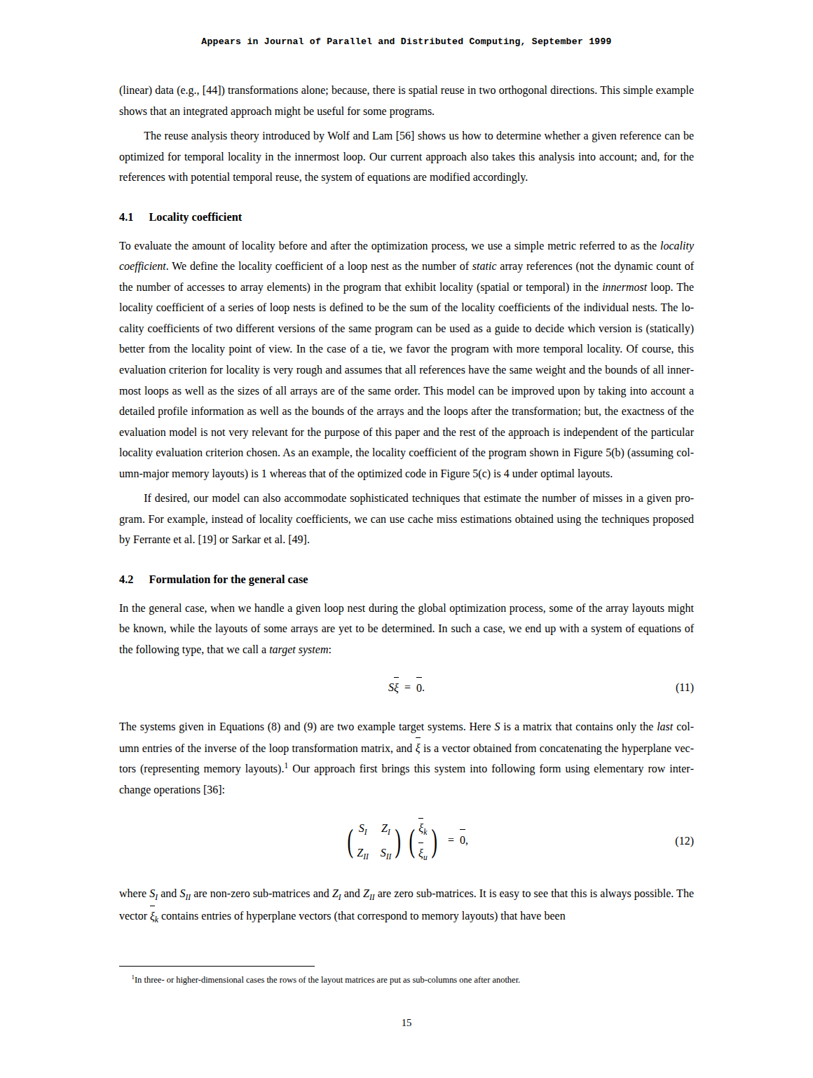Appears in Journal of Parallel and Distributed Computing, September 1999
(linear) data (e.g., [44]) transformations alone; because, there is spatial reuse in two orthogonal directions. This simple example shows that an integrated approach might be useful for some programs.
The reuse analysis theory introduced by Wolf and Lam [56] shows us how to determine whether a given reference can be optimized for temporal locality in the innermost loop. Our current approach also takes this analysis into account; and, for the references with potential temporal reuse, the system of equations are modified accordingly.
4.1 Locality coefficient
To evaluate the amount of locality before and after the optimization process, we use a simple metric referred to as the locality coefficient. We define the locality coefficient of a loop nest as the number of static array references (not the dynamic count of the number of accesses to array elements) in the program that exhibit locality (spatial or temporal) in the innermost loop. The locality coefficient of a series of loop nests is defined to be the sum of the locality coefficients of the individual nests. The locality coefficients of two different versions of the same program can be used as a guide to decide which version is (statically) better from the locality point of view. In the case of a tie, we favor the program with more temporal locality. Of course, this evaluation criterion for locality is very rough and assumes that all references have the same weight and the bounds of all innermost loops as well as the sizes of all arrays are of the same order. This model can be improved upon by taking into account a detailed profile information as well as the bounds of the arrays and the loops after the transformation; but, the exactness of the evaluation model is not very relevant for the purpose of this paper and the rest of the approach is independent of the particular locality evaluation criterion chosen. As an example, the locality coefficient of the program shown in Figure 5(b) (assuming column-major memory layouts) is 1 whereas that of the optimized code in Figure 5(c) is 4 under optimal layouts.
If desired, our model can also accommodate sophisticated techniques that estimate the number of misses in a given program. For example, instead of locality coefficients, we can use cache miss estimations obtained using the techniques proposed by Ferrante et al. [19] or Sarkar et al. [49].
4.2 Formulation for the general case
In the general case, when we handle a given loop nest during the global optimization process, some of the array layouts might be known, while the layouts of some arrays are yet to be determined. In such a case, we end up with a system of equations of the following type, that we call a target system:
Sξ = 0.
(11)
The systems given in Equations (8) and (9) are two example target systems. Here S is a matrix that contains only the last column entries of the inverse of the loop transformation matrix, and ξ is a vector obtained from concatenating the hyperplane vectors (representing memory layouts).1 Our approach first brings this system into following form using elementary row interchange operations [36]:
( SI ZI ZII SII ) ( ξk ξu ) = 0,
(12)
where SI and SII are non-zero sub-matrices and ZI and ZII are zero sub-matrices. It is easy to see that this is always possible. The vector ξk contains entries of hyperplane vectors (that correspond to memory layouts) that have been
1In three- or higher-dimensional cases the rows of the layout matrices are put as sub-columns one after another.
15